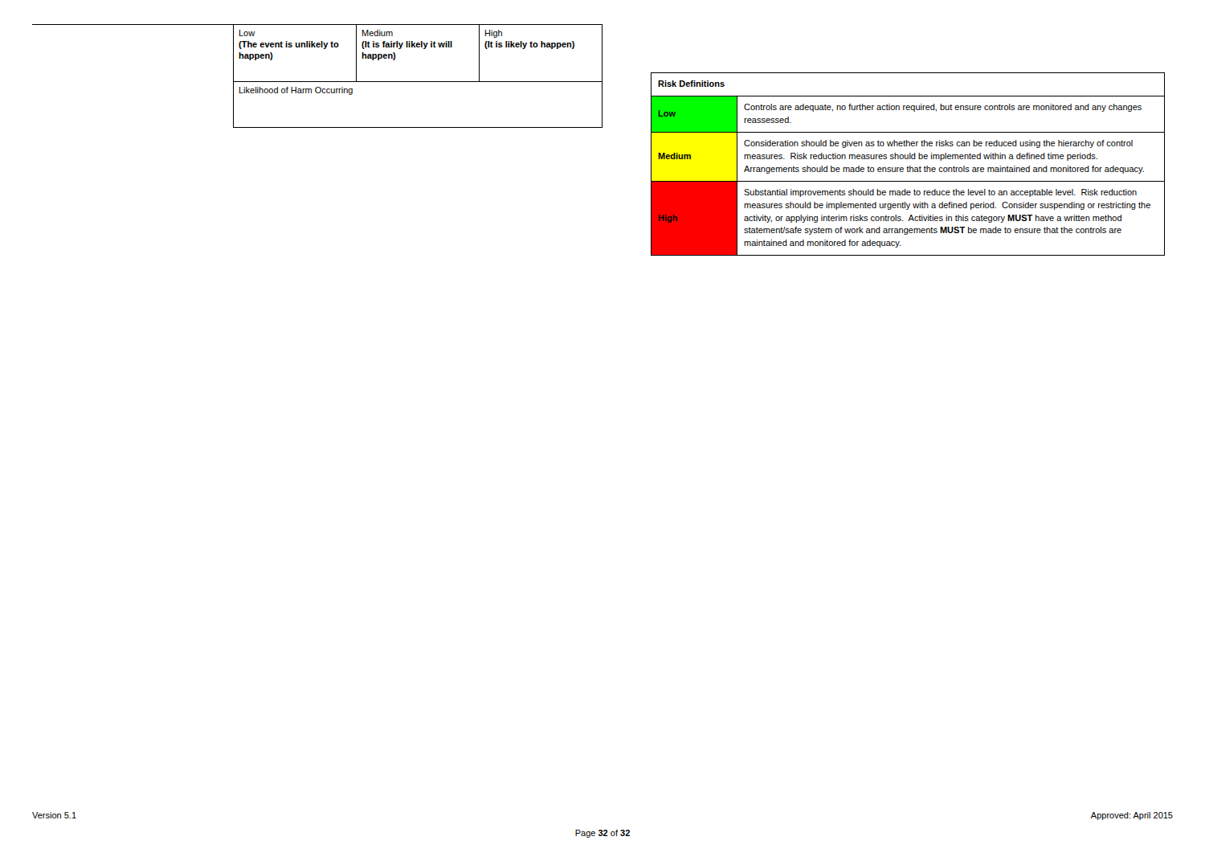| Low (The event is unlikely to happen) | Medium (It is fairly likely it will happen) | High (It is likely to happen) |
| Likelihood of Harm Occurring |
| Risk Definitions |
| --- |
| Low | Controls are adequate, no further action required, but ensure controls are monitored and any changes reassessed. |
| Medium | Consideration should be given as to whether the risks can be reduced using the hierarchy of control measures. Risk reduction measures should be implemented within a defined time periods. Arrangements should be made to ensure that the controls are maintained and monitored for adequacy. |
| High | Substantial improvements should be made to reduce the level to an acceptable level. Risk reduction measures should be implemented urgently with a defined period. Consider suspending or restricting the activity, or applying interim risks controls. Activities in this category MUST have a written method statement/safe system of work and arrangements MUST be made to ensure that the controls are maintained and monitored for adequacy. |
Version 5.1
Approved: April 2015
Page 32 of 32